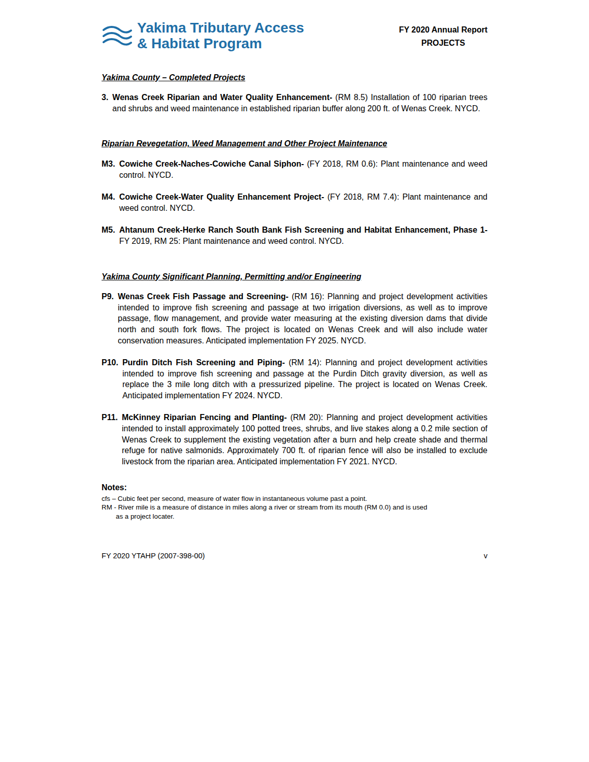Yakima Tributary Access
& Habitat Program
FY 2020 Annual Report
PROJECTS
Yakima County – Completed Projects
3.
Wenas Creek Riparian and Water Quality Enhancement- (RM 8.5) Installation of 100 riparian trees and shrubs and weed maintenance in established riparian buffer along 200 ft. of Wenas Creek. NYCD.
Riparian Revegetation, Weed Management and Other Project Maintenance
M3.
Cowiche Creek-Naches-Cowiche Canal Siphon- (FY 2018, RM 0.6): Plant maintenance and weed control. NYCD.
M4.
Cowiche Creek-Water Quality Enhancement Project- (FY 2018, RM 7.4): Plant maintenance and weed control. NYCD.
M5.
Ahtanum Creek-Herke Ranch South Bank Fish Screening and Habitat Enhancement, Phase 1- FY 2019, RM 25: Plant maintenance and weed control. NYCD.
Yakima County Significant Planning, Permitting and/or Engineering
P9.
Wenas Creek Fish Passage and Screening- (RM 16): Planning and project development activities intended to improve fish screening and passage at two irrigation diversions, as well as to improve passage, flow management, and provide water measuring at the existing diversion dams that divide north and south fork flows. The project is located on Wenas Creek and will also include water conservation measures. Anticipated implementation FY 2025. NYCD.
P10.
Purdin Ditch Fish Screening and Piping- (RM 14): Planning and project development activities intended to improve fish screening and passage at the Purdin Ditch gravity diversion, as well as replace the 3 mile long ditch with a pressurized pipeline. The project is located on Wenas Creek. Anticipated implementation FY 2024. NYCD.
P11.
McKinney Riparian Fencing and Planting- (RM 20): Planning and project development activities intended to install approximately 100 potted trees, shrubs, and live stakes along a 0.2 mile section of Wenas Creek to supplement the existing vegetation after a burn and help create shade and thermal refuge for native salmonids. Approximately 700 ft. of riparian fence will also be installed to exclude livestock from the riparian area. Anticipated implementation FY 2021. NYCD.
Notes:
cfs – Cubic feet per second, measure of water flow in instantaneous volume past a point.
RM - River mile is a measure of distance in miles along a river or stream from its mouth (RM 0.0) and is used
as a project locater.
FY 2020 YTAHP (2007-398-00)
v